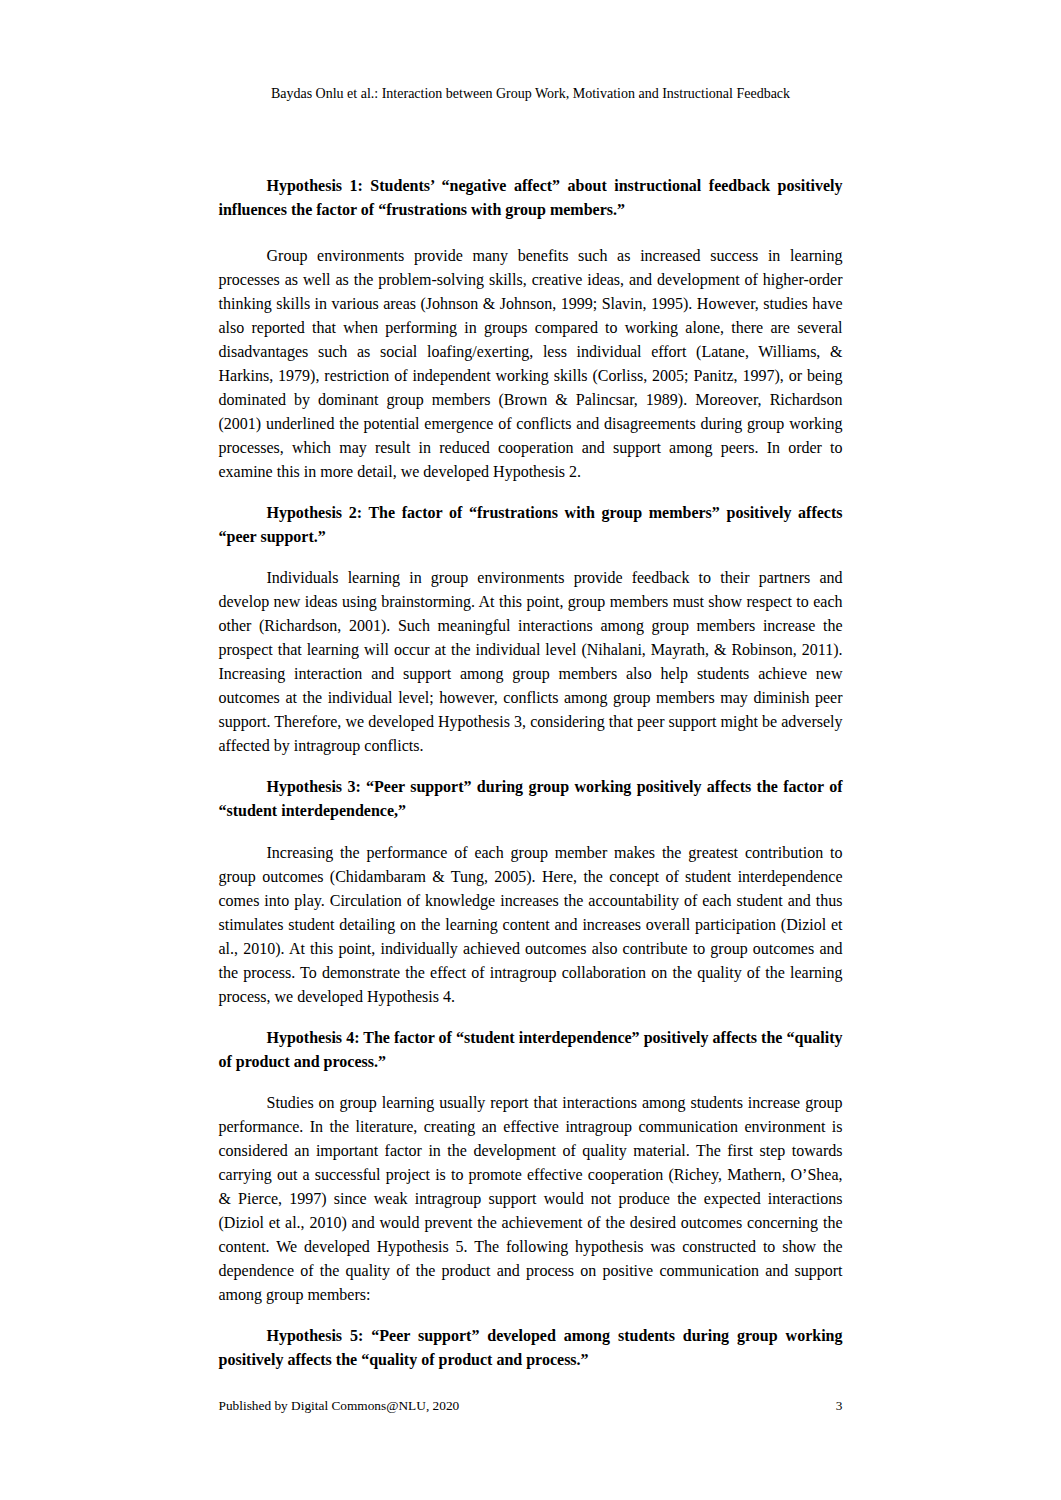Baydas Onlu et al.: Interaction between Group Work, Motivation and Instructional Feedback
Hypothesis 1: Students’ “negative affect” about instructional feedback positively influences the factor of “frustrations with group members.”
Group environments provide many benefits such as increased success in learning processes as well as the problem-solving skills, creative ideas, and development of higher-order thinking skills in various areas (Johnson & Johnson, 1999; Slavin, 1995). However, studies have also reported that when performing in groups compared to working alone, there are several disadvantages such as social loafing/exerting, less individual effort (Latane, Williams, & Harkins, 1979), restriction of independent working skills (Corliss, 2005; Panitz, 1997), or being dominated by dominant group members (Brown & Palincsar, 1989). Moreover, Richardson (2001) underlined the potential emergence of conflicts and disagreements during group working processes, which may result in reduced cooperation and support among peers. In order to examine this in more detail, we developed Hypothesis 2.
Hypothesis 2: The factor of “frustrations with group members” positively affects “peer support.”
Individuals learning in group environments provide feedback to their partners and develop new ideas using brainstorming. At this point, group members must show respect to each other (Richardson, 2001). Such meaningful interactions among group members increase the prospect that learning will occur at the individual level (Nihalani, Mayrath, & Robinson, 2011). Increasing interaction and support among group members also help students achieve new outcomes at the individual level; however, conflicts among group members may diminish peer support. Therefore, we developed Hypothesis 3, considering that peer support might be adversely affected by intragroup conflicts.
Hypothesis 3: “Peer support” during group working positively affects the factor of “student interdependence,”
Increasing the performance of each group member makes the greatest contribution to group outcomes (Chidambaram & Tung, 2005). Here, the concept of student interdependence comes into play. Circulation of knowledge increases the accountability of each student and thus stimulates student detailing on the learning content and increases overall participation (Diziol et al., 2010). At this point, individually achieved outcomes also contribute to group outcomes and the process. To demonstrate the effect of intragroup collaboration on the quality of the learning process, we developed Hypothesis 4.
Hypothesis 4: The factor of “student interdependence” positively affects the “quality of product and process.”
Studies on group learning usually report that interactions among students increase group performance. In the literature, creating an effective intragroup communication environment is considered an important factor in the development of quality material. The first step towards carrying out a successful project is to promote effective cooperation (Richey, Mathern, O’Shea, & Pierce, 1997) since weak intragroup support would not produce the expected interactions (Diziol et al., 2010) and would prevent the achievement of the desired outcomes concerning the content. We developed Hypothesis 5. The following hypothesis was constructed to show the dependence of the quality of the product and process on positive communication and support among group members:
Hypothesis 5: “Peer support” developed among students during group working positively affects the “quality of product and process.”
Published by Digital Commons@NLU, 2020 3